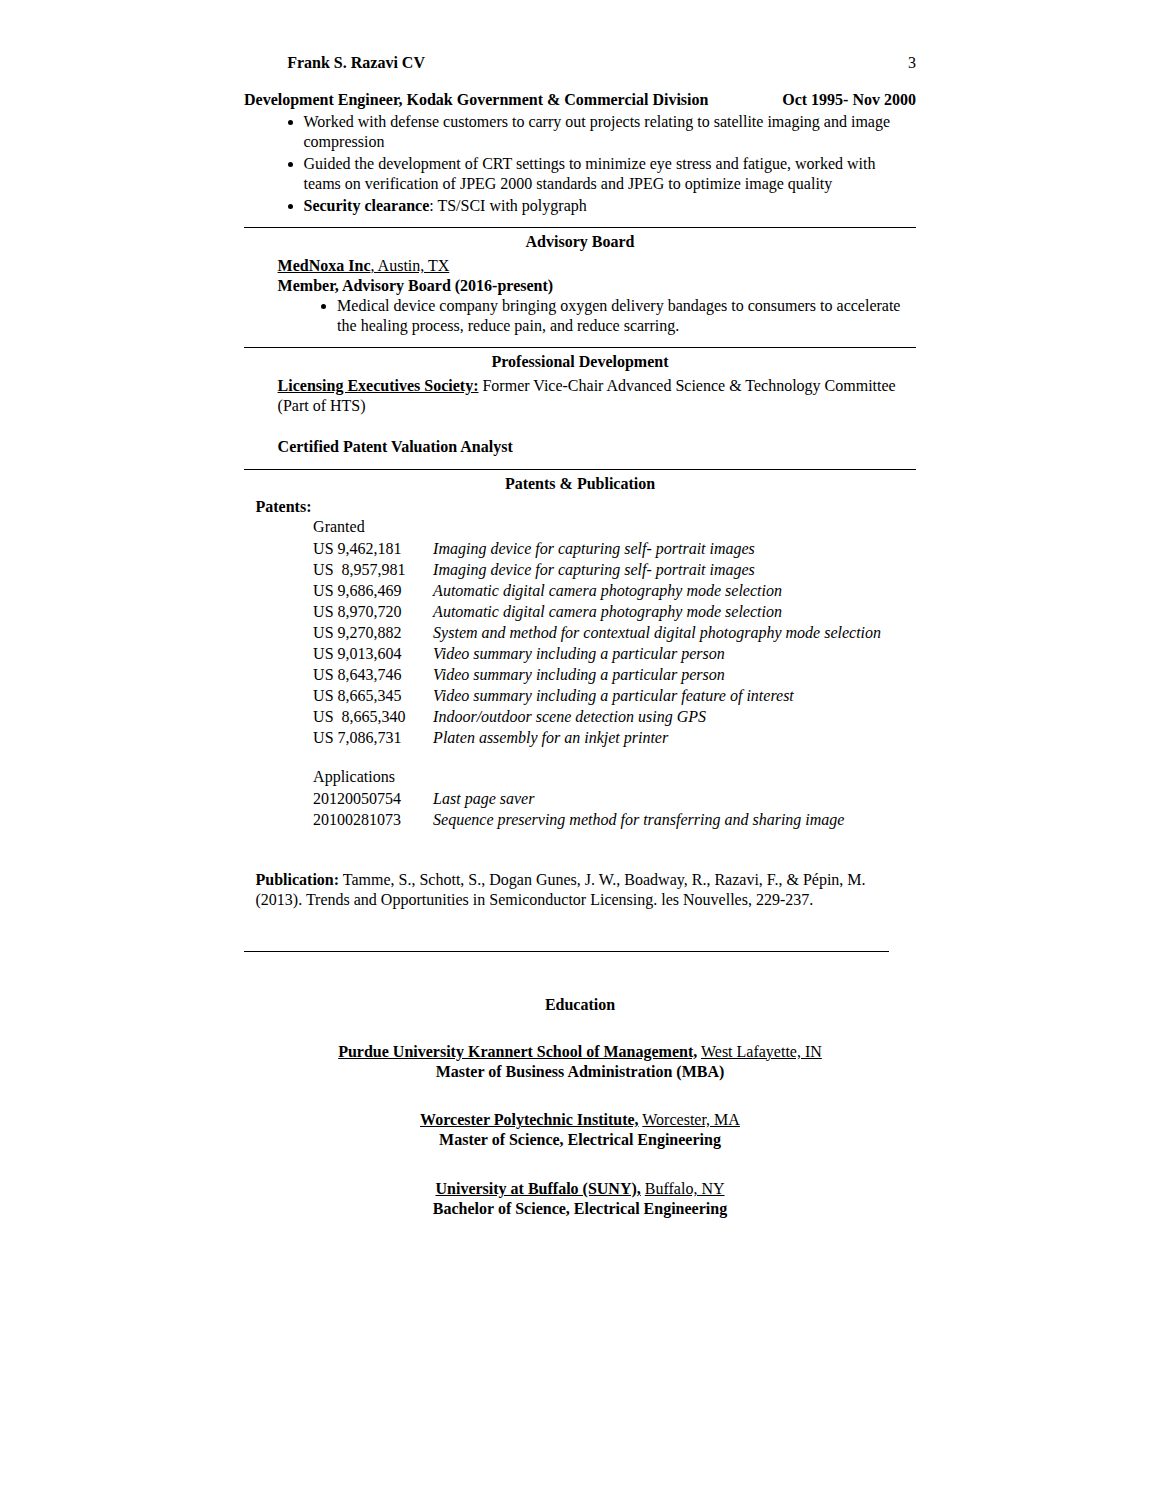Frank S. Razavi CV 3
Development Engineer, Kodak Government & Commercial Division Oct 1995- Nov 2000
Worked with defense customers to carry out projects relating to satellite imaging and image compression
Guided the development of CRT settings to minimize eye stress and fatigue, worked with teams on verification of JPEG 2000 standards and JPEG to optimize image quality
Security clearance: TS/SCI with polygraph
Advisory Board
MedNoxa Inc, Austin, TX
Member, Advisory Board (2016-present)
Medical device company bringing oxygen delivery bandages to consumers to accelerate the healing process, reduce pain, and reduce scarring.
Professional Development
Licensing Executives Society: Former Vice-Chair Advanced Science & Technology Committee (Part of HTS)
Certified Patent Valuation Analyst
Patents & Publication
Patents:
Granted
US 9,462,181 Imaging device for capturing self- portrait images
US 8,957,981 Imaging device for capturing self- portrait images
US 9,686,469 Automatic digital camera photography mode selection
US 8,970,720 Automatic digital camera photography mode selection
US 9,270,882 System and method for contextual digital photography mode selection
US 9,013,604 Video summary including a particular person
US 8,643,746 Video summary including a particular person
US 8,665,345 Video summary including a particular feature of interest
US 8,665,340 Indoor/outdoor scene detection using GPS
US 7,086,731 Platen assembly for an inkjet printer
Applications
20120050754 Last page saver
20100281073 Sequence preserving method for transferring and sharing image
Publication: Tamme, S., Schott, S., Dogan Gunes, J. W., Boadway, R., Razavi, F., & Pépin, M. (2013). Trends and Opportunities in Semiconductor Licensing. les Nouvelles, 229-237.
Education
Purdue University Krannert School of Management, West Lafayette, IN
Master of Business Administration (MBA)
Worcester Polytechnic Institute, Worcester, MA
Master of Science, Electrical Engineering
University at Buffalo (SUNY), Buffalo, NY
Bachelor of Science, Electrical Engineering